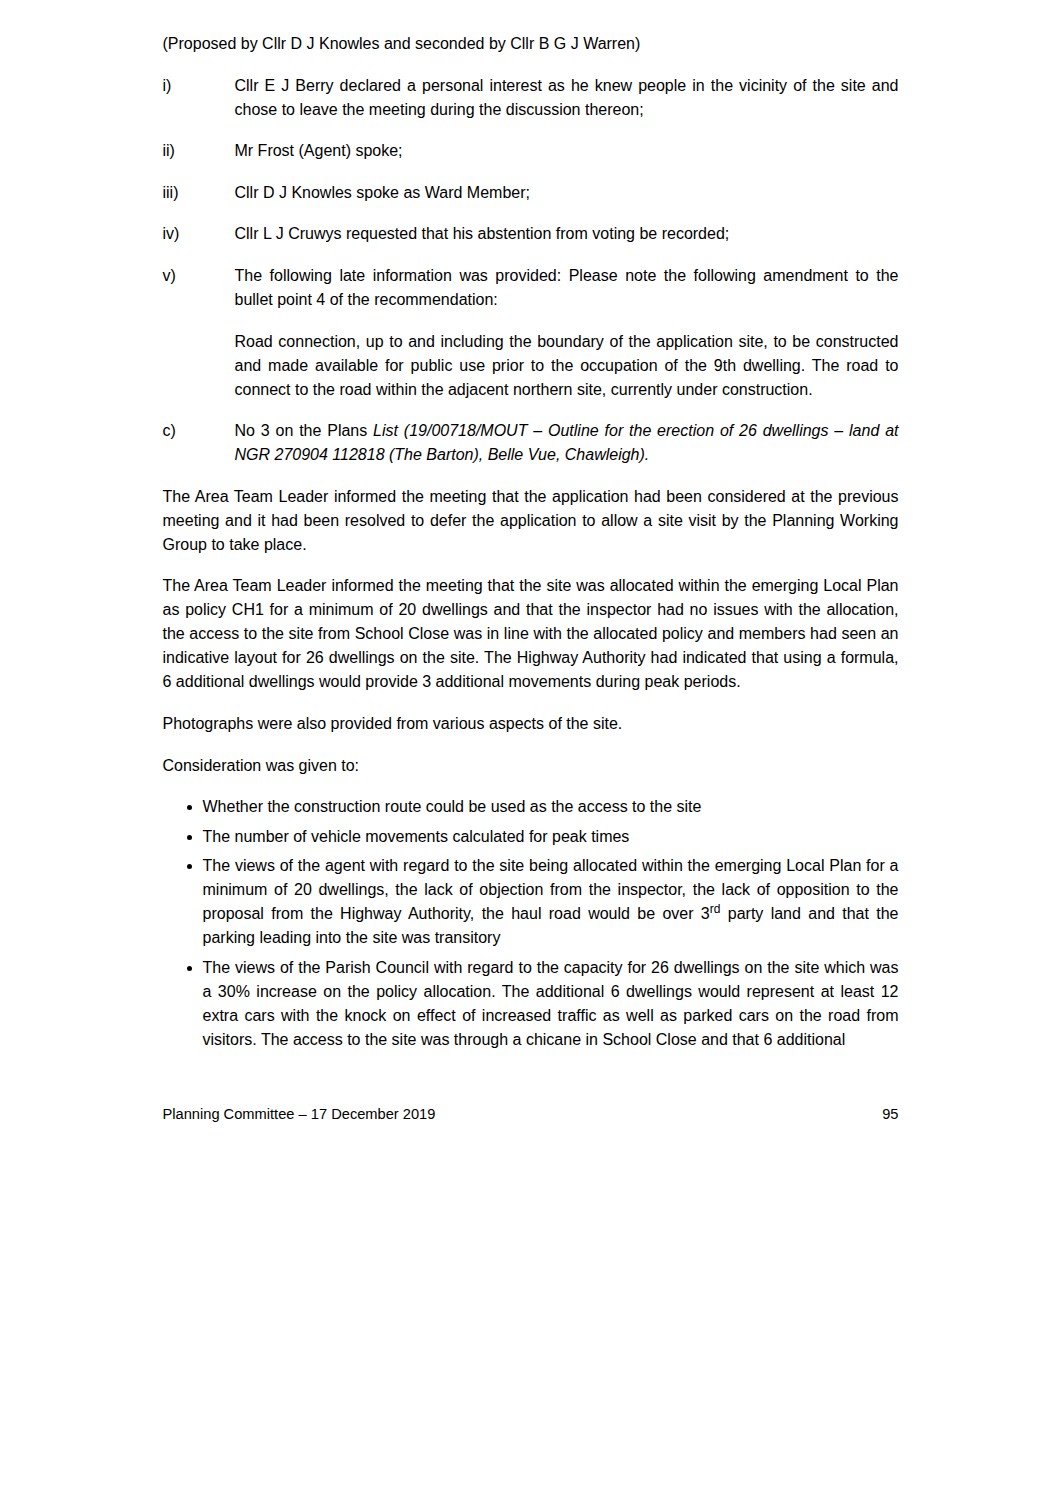(Proposed by Cllr D J Knowles and seconded by Cllr B G J Warren)
i) Cllr E J Berry declared a personal interest as he knew people in the vicinity of the site and chose to leave the meeting during the discussion thereon;
ii) Mr Frost (Agent) spoke;
iii) Cllr D J Knowles spoke as Ward Member;
iv) Cllr L J Cruwys requested that his abstention from voting be recorded;
v) The following late information was provided: Please note the following amendment to the bullet point 4 of the recommendation:
Road connection, up to and including the boundary of the application site, to be constructed and made available for public use prior to the occupation of the 9th dwelling. The road to connect to the road within the adjacent northern site, currently under construction.
c) No 3 on the Plans List (19/00718/MOUT – Outline for the erection of 26 dwellings – land at NGR 270904 112818 (The Barton), Belle Vue, Chawleigh).
The Area Team Leader informed the meeting that the application had been considered at the previous meeting and it had been resolved to defer the application to allow a site visit by the Planning Working Group to take place.
The Area Team Leader informed the meeting that the site was allocated within the emerging Local Plan as policy CH1 for a minimum of 20 dwellings and that the inspector had no issues with the allocation, the access to the site from School Close was in line with the allocated policy and members had seen an indicative layout for 26 dwellings on the site. The Highway Authority had indicated that using a formula, 6 additional dwellings would provide 3 additional movements during peak periods.
Photographs were also provided from various aspects of the site.
Consideration was given to:
Whether the construction route could be used as the access to the site
The number of vehicle movements calculated for peak times
The views of the agent with regard to the site being allocated within the emerging Local Plan for a minimum of 20 dwellings, the lack of objection from the inspector, the lack of opposition to the proposal from the Highway Authority, the haul road would be over 3rd party land and that the parking leading into the site was transitory
The views of the Parish Council with regard to the capacity for 26 dwellings on the site which was a 30% increase on the policy allocation. The additional 6 dwellings would represent at least 12 extra cars with the knock on effect of increased traffic as well as parked cars on the road from visitors. The access to the site was through a chicane in School Close and that 6 additional
Planning Committee – 17 December 2019 95